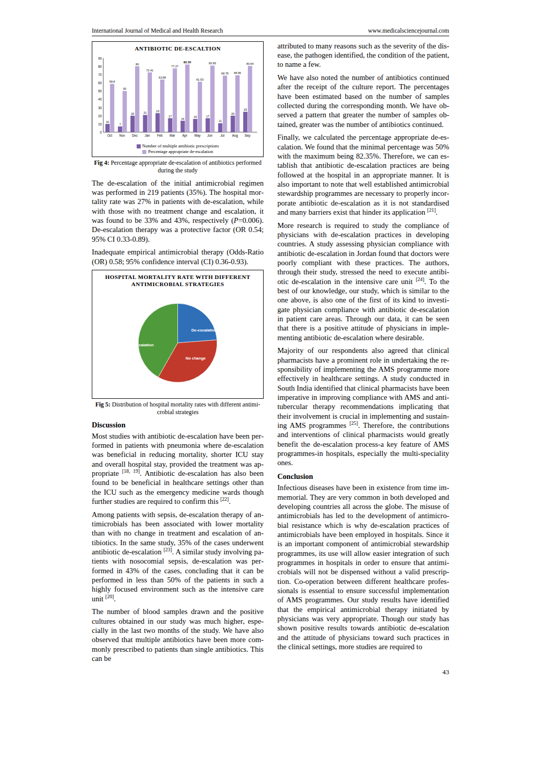International Journal of Medical and Health Research
www.medicalsciencejournal.com
ANTIBIOTIC DE-ESCALTION
90 80 70 60 50 40 30 20 10 0 10 58.8 7 50 20 80 21 72.41 23 63.88 17 77.27 14 82.35 16 61.53 17 80.95 11 68.75 20 68.96 25 80.64 Oct Nov Dec Jan Feb Mar Apr May Jun Jul Aug Sep
Number of multiple antibiotic prescriptions Percentage appropriate de-escalation
Fig 4: Percentage appropriate de-escalation of antibiotics performed during the study
The de-escalation of the initial antimicrobial regimen was performed in 219 patients (35%). The hospital mortality rate was 27% in patients with de-escalation, while with those with no treatment change and escalation, it was found to be 33% and 43%, respectively (P=0.006). De-escalation therapy was a protective factor (OR 0.54; 95% CI 0.33-0.89).
Inadequate empirical antimicrobial therapy (Odds-Ratio (OR) 0.58; 95% confidence interval (CI) 0.36-0.93).
HOSPITAL MORTALITY RATE WITH DIFFERENT ANTIMICROBIAL STRATEGIES
De-escalation No change Escalation
Fig 5: Distribution of hospital mortality rates with different antimicrobial strategies
Discussion
Most studies with antibiotic de-escalation have been performed in patients with pneumonia where de-escalation was beneficial in reducing mortality, shorter ICU stay and overall hospital stay, provided the treatment was appropriate [18, 19]. Antibiotic de-escalation has also been found to be beneficial in healthcare settings other than the ICU such as the emergency medicine wards though further studies are required to confirm this [22].
Among patients with sepsis, de-escalation therapy of antimicrobials has been associated with lower mortality than with no change in treatment and escalation of antibiotics. In the same study, 35% of the cases underwent antibiotic de-escalation [23]. A similar study involving patients with nosocomial sepsis, de-escalation was performed in 43% of the cases, concluding that it can be performed in less than 50% of the patients in such a highly focused environment such as the intensive care unit [20].
The number of blood samples drawn and the positive cultures obtained in our study was much higher, especially in the last two months of the study. We have also observed that multiple antibiotics have been more commonly prescribed to patients than single antibiotics. This can be
attributed to many reasons such as the severity of the disease, the pathogen identified, the condition of the patient, to name a few.
We have also noted the number of antibiotics continued after the receipt of the culture report. The percentages have been estimated based on the number of samples collected during the corresponding month. We have observed a pattern that greater the number of samples obtained, greater was the number of antibiotics continued.
Finally, we calculated the percentage appropriate de-escalation. We found that the minimal percentage was 50% with the maximum being 82.35%. Therefore, we can establish that antibiotic de-escalation practices are being followed at the hospital in an appropriate manner. It is also important to note that well established antimicrobial stewardship programmes are necessary to properly incorporate antibiotic de-escalation as it is not standardised and many barriers exist that hinder its application [21].
More research is required to study the compliance of physicians with de-escalation practices in developing countries. A study assessing physician compliance with antibiotic de-escalation in Jordan found that doctors were poorly compliant with these practices. The authors, through their study, stressed the need to execute antibiotic de-escalation in the intensive care unit [24]. To the best of our knowledge, our study, which is similar to the one above, is also one of the first of its kind to investigate physician compliance with antibiotic de-escalation in patient care areas. Through our data, it can be seen that there is a positive attitude of physicians in implementing antibiotic de-escalation where desirable.
Majority of our respondents also agreed that clinical pharmacists have a prominent role in undertaking the responsibility of implementing the AMS programme more effectively in healthcare settings. A study conducted in South India identified that clinical pharmacists have been imperative in improving compliance with AMS and anti-tubercular therapy recommendations implicating that their involvement is crucial in implementing and sustaining AMS programmes [25]. Therefore, the contributions and interventions of clinical pharmacists would greatly benefit the de-escalation process-a key feature of AMS programmes-in hospitals, especially the multi-speciality ones.
Conclusion
Infectious diseases have been in existence from time immemorial. They are very common in both developed and developing countries all across the globe. The misuse of antimicrobials has led to the development of antimicrobial resistance which is why de-escalation practices of antimicrobials have been employed in hospitals. Since it is an important component of antimicrobial stewardship programmes, its use will allow easier integration of such programmes in hospitals in order to ensure that antimicrobials will not be dispensed without a valid prescription. Co-operation between different healthcare professionals is essential to ensure successful implementation of AMS programmes. Our study results have identified that the empirical antimicrobial therapy initiated by physicians was very appropriate. Though our study has shown positive results towards antibiotic de-escalation and the attitude of physicians toward such practices in the clinical settings, more studies are required to
43